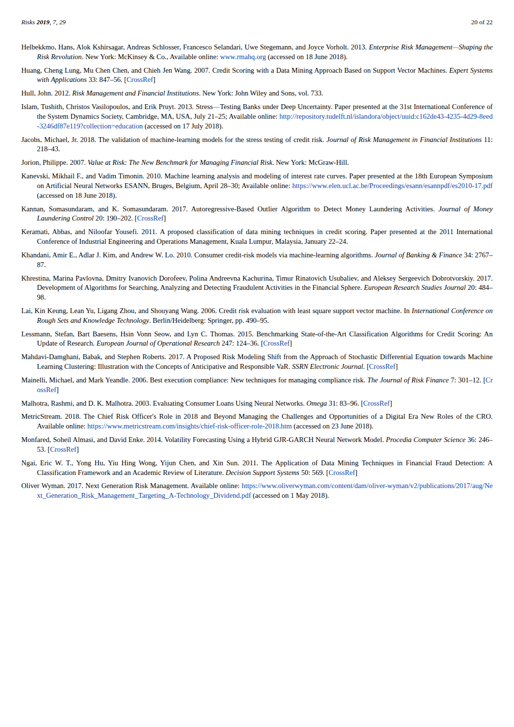Risks 2019, 7, 29 20 of 22
Helbekkmo, Hans, Alok Kshirsagar, Andreas Schlosser, Francesco Selandari, Uwe Stegemann, and Joyce Vorholt. 2013. Enterprise Risk Management—Shaping the Risk Revolution. New York: McKinsey & Co., Available online: www.rmahq.org (accessed on 18 June 2018).
Huang, Cheng Lung, Mu Chen Chen, and Chieh Jen Wang. 2007. Credit Scoring with a Data Mining Approach Based on Support Vector Machines. Expert Systems with Applications 33: 847–56. [CrossRef]
Hull, John. 2012. Risk Management and Financial Institutions. New York: John Wiley and Sons, vol. 733.
Islam, Tushith, Christos Vasilopoulos, and Erik Pruyt. 2013. Stress—Testing Banks under Deep Uncertainty. Paper presented at the 31st International Conference of the System Dynamics Society, Cambridge, MA, USA, July 21–25; Available online: http://repository.tudelft.nl/islandora/object/uuid:c162de43-4235-4d29-8eed-3246df87e119?collection=education (accessed on 17 July 2018).
Jacobs, Michael, Jr. 2018. The validation of machine-learning models for the stress testing of credit risk. Journal of Risk Management in Financial Institutions 11: 218–43.
Jorion, Philippe. 2007. Value at Risk: The New Benchmark for Managing Financial Risk. New York: McGraw-Hill.
Kanevski, Mikhail F., and Vadim Timonin. 2010. Machine learning analysis and modeling of interest rate curves. Paper presented at the 18th European Symposium on Artificial Neural Networks ESANN, Bruges, Belgium, April 28–30; Available online: https://www.elen.ucl.ac.be/Proceedings/esann/esannpdf/es2010-17.pdf (accessed on 18 June 2018).
Kannan, Somasundaram, and K. Somasundaram. 2017. Autoregressive-Based Outlier Algorithm to Detect Money Laundering Activities. Journal of Money Laundering Control 20: 190–202. [CrossRef]
Keramati, Abbas, and Niloofar Yousefi. 2011. A proposed classification of data mining techniques in credit scoring. Paper presented at the 2011 International Conference of Industrial Engineering and Operations Management, Kuala Lumpur, Malaysia, January 22–24.
Khandani, Amir E., Adlar J. Kim, and Andrew W. Lo. 2010. Consumer credit-risk models via machine-learning algorithms. Journal of Banking & Finance 34: 2767–87.
Khrestina, Marina Pavlovna, Dmitry Ivanovich Dorofeev, Polina Andreevna Kachurina, Timur Rinatovich Usubaliev, and Aleksey Sergeevich Dobrotvorskiy. 2017. Development of Algorithms for Searching, Analyzing and Detecting Fraudulent Activities in the Financial Sphere. European Research Studies Journal 20: 484–98.
Lai, Kin Keung, Lean Yu, Ligang Zhou, and Shouyang Wang. 2006. Credit risk evaluation with least square support vector machine. In International Conference on Rough Sets and Knowledge Technology. Berlin/Heidelberg: Springer, pp. 490–95.
Lessmann, Stefan, Bart Baesens, Hsin Vonn Seow, and Lyn C. Thomas. 2015. Benchmarking State-of-the-Art Classification Algorithms for Credit Scoring: An Update of Research. European Journal of Operational Research 247: 124–36. [CrossRef]
Mahdavi-Damghani, Babak, and Stephen Roberts. 2017. A Proposed Risk Modeling Shift from the Approach of Stochastic Differential Equation towards Machine Learning Clustering: Illustration with the Concepts of Anticipative and Responsible VaR. SSRN Electronic Journal. [CrossRef]
Mainelli, Michael, and Mark Yeandle. 2006. Best execution compliance: New techniques for managing compliance risk. The Journal of Risk Finance 7: 301–12. [CrossRef]
Malhotra, Rashmi, and D. K. Malhotra. 2003. Evaluating Consumer Loans Using Neural Networks. Omega 31: 83–96. [CrossRef]
MetricStream. 2018. The Chief Risk Officer's Role in 2018 and Beyond Managing the Challenges and Opportunities of a Digital Era New Roles of the CRO. Available online: https://www.metricstream.com/insights/chief-risk-officer-role-2018.htm (accessed on 23 June 2018).
Monfared, Soheil Almasi, and David Enke. 2014. Volatility Forecasting Using a Hybrid GJR-GARCH Neural Network Model. Procedia Computer Science 36: 246–53. [CrossRef]
Ngai, Eric W. T., Yong Hu, Yiu Hing Wong, Yijun Chen, and Xin Sun. 2011. The Application of Data Mining Techniques in Financial Fraud Detection: A Classification Framework and an Academic Review of Literature. Decision Support Systems 50: 569. [CrossRef]
Oliver Wyman. 2017. Next Generation Risk Management. Available online: https://www.oliverwyman.com/content/dam/oliver-wyman/v2/publications/2017/aug/Next_Generation_Risk_Management_Targeting_A-Technology_Dividend.pdf (accessed on 1 May 2018).